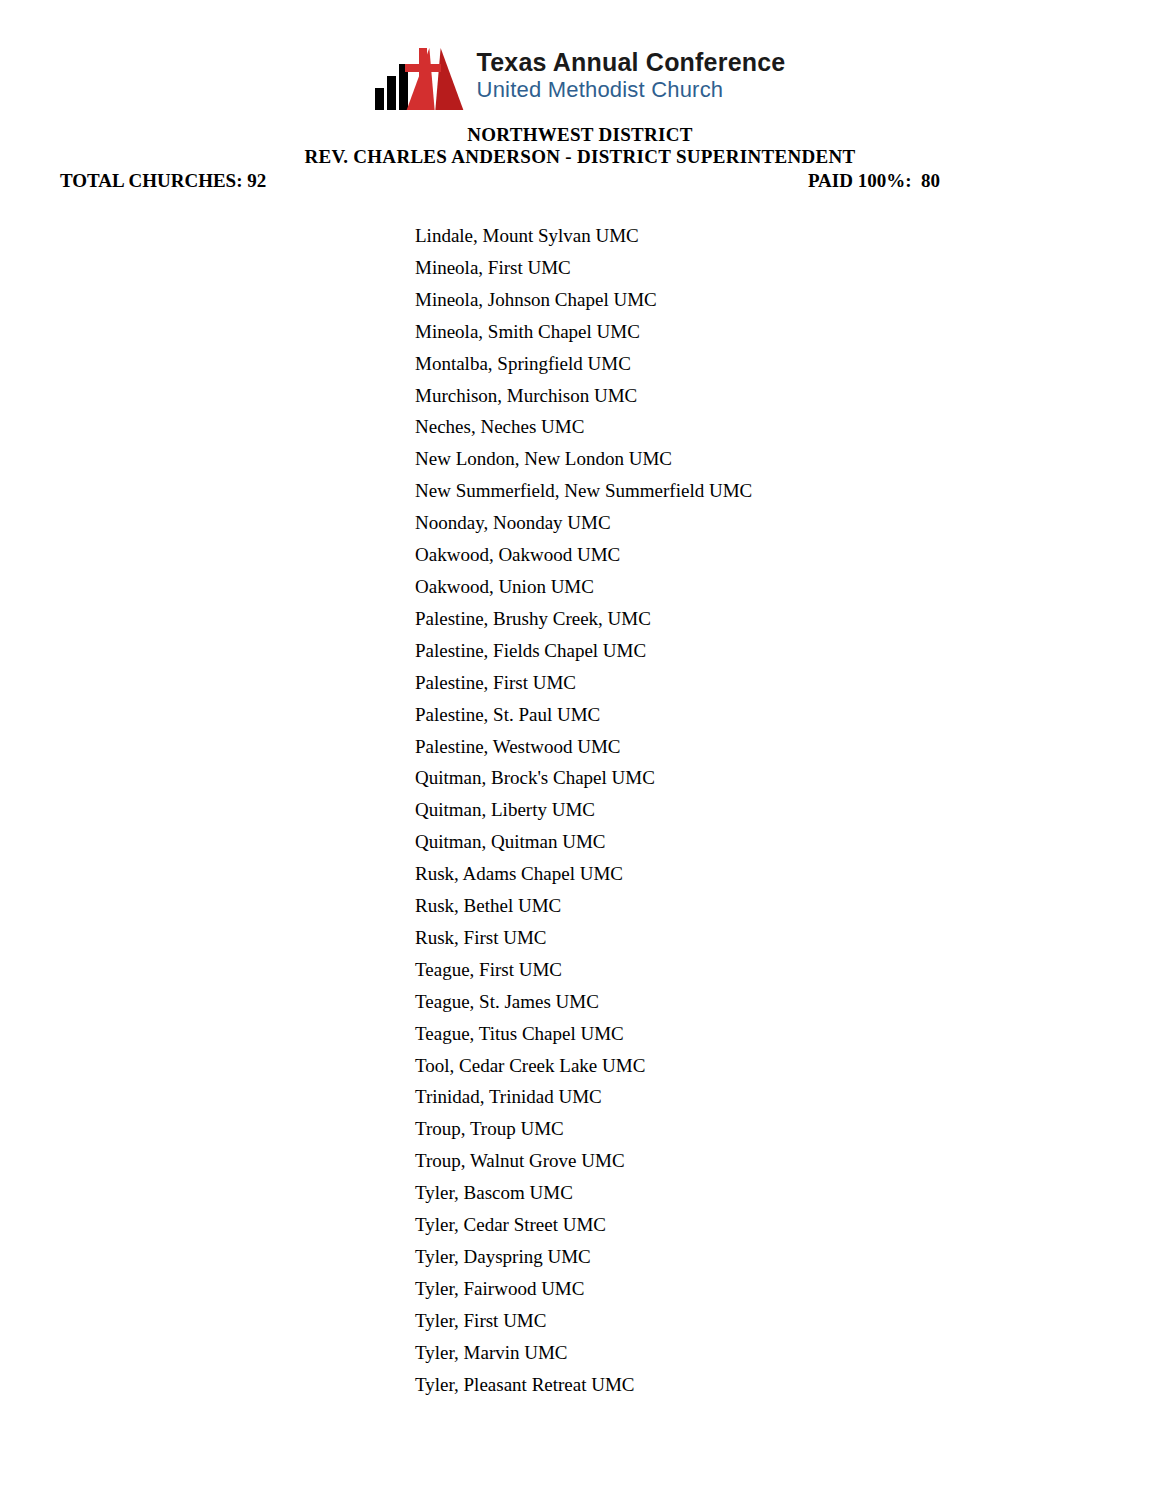Texas Annual Conference
United Methodist Church
NORTHWEST DISTRICT
REV. CHARLES ANDERSON - DISTRICT SUPERINTENDENT
TOTAL CHURCHES: 92 PAID 100%: 80
Lindale, Mount Sylvan UMC
Mineola, First UMC
Mineola, Johnson Chapel UMC
Mineola, Smith Chapel UMC
Montalba, Springfield UMC
Murchison, Murchison UMC
Neches, Neches UMC
New London, New London UMC
New Summerfield, New Summerfield UMC
Noonday, Noonday UMC
Oakwood, Oakwood UMC
Oakwood, Union UMC
Palestine, Brushy Creek, UMC
Palestine, Fields Chapel UMC
Palestine, First UMC
Palestine, St. Paul UMC
Palestine, Westwood UMC
Quitman, Brock's Chapel UMC
Quitman, Liberty UMC
Quitman, Quitman UMC
Rusk, Adams Chapel UMC
Rusk, Bethel UMC
Rusk, First UMC
Teague, First UMC
Teague, St. James UMC
Teague, Titus Chapel UMC
Tool, Cedar Creek Lake UMC
Trinidad, Trinidad UMC
Troup, Troup UMC
Troup, Walnut Grove UMC
Tyler, Bascom UMC
Tyler, Cedar Street UMC
Tyler, Dayspring UMC
Tyler, Fairwood UMC
Tyler, First UMC
Tyler, Marvin UMC
Tyler, Pleasant Retreat UMC